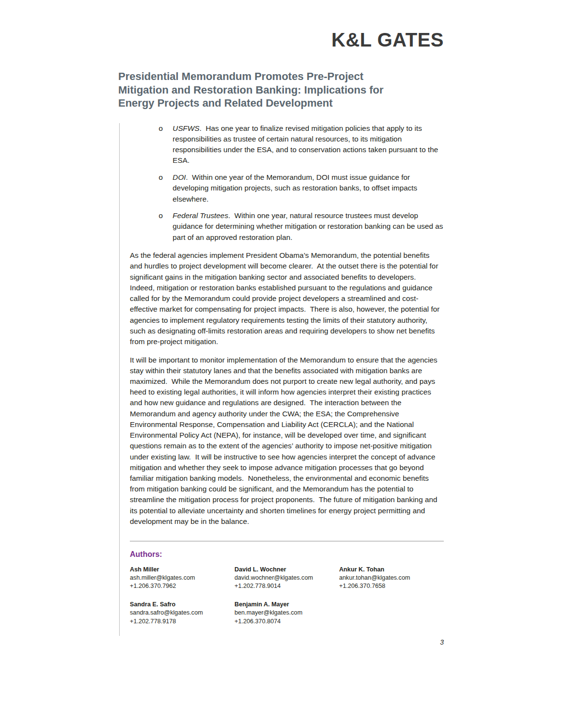K&L GATES
Presidential Memorandum Promotes Pre-Project Mitigation and Restoration Banking: Implications for Energy Projects and Related Development
USFWS. Has one year to finalize revised mitigation policies that apply to its responsibilities as trustee of certain natural resources, to its mitigation responsibilities under the ESA, and to conservation actions taken pursuant to the ESA.
DOI. Within one year of the Memorandum, DOI must issue guidance for developing mitigation projects, such as restoration banks, to offset impacts elsewhere.
Federal Trustees. Within one year, natural resource trustees must develop guidance for determining whether mitigation or restoration banking can be used as part of an approved restoration plan.
As the federal agencies implement President Obama’s Memorandum, the potential benefits and hurdles to project development will become clearer. At the outset there is the potential for significant gains in the mitigation banking sector and associated benefits to developers. Indeed, mitigation or restoration banks established pursuant to the regulations and guidance called for by the Memorandum could provide project developers a streamlined and cost-effective market for compensating for project impacts. There is also, however, the potential for agencies to implement regulatory requirements testing the limits of their statutory authority, such as designating off-limits restoration areas and requiring developers to show net benefits from pre-project mitigation.
It will be important to monitor implementation of the Memorandum to ensure that the agencies stay within their statutory lanes and that the benefits associated with mitigation banks are maximized. While the Memorandum does not purport to create new legal authority, and pays heed to existing legal authorities, it will inform how agencies interpret their existing practices and how new guidance and regulations are designed. The interaction between the Memorandum and agency authority under the CWA; the ESA; the Comprehensive Environmental Response, Compensation and Liability Act (CERCLA); and the National Environmental Policy Act (NEPA), for instance, will be developed over time, and significant questions remain as to the extent of the agencies’ authority to impose net-positive mitigation under existing law. It will be instructive to see how agencies interpret the concept of advance mitigation and whether they seek to impose advance mitigation processes that go beyond familiar mitigation banking models. Nonetheless, the environmental and economic benefits from mitigation banking could be significant, and the Memorandum has the potential to streamline the mitigation process for project proponents. The future of mitigation banking and its potential to alleviate uncertainty and shorten timelines for energy project permitting and development may be in the balance.
Authors:
| Ash Miller ash.miller@klgates.com +1.206.370.7962 | David L. Wochner david.wochner@klgates.com +1.202.778.9014 | Ankur K. Tohan ankur.tohan@klgates.com +1.206.370.7658 |
| Sandra E. Safro sandra.safro@klgates.com +1.202.778.9178 | Benjamin A. Mayer ben.mayer@klgates.com +1.206.370.8074 | |
3